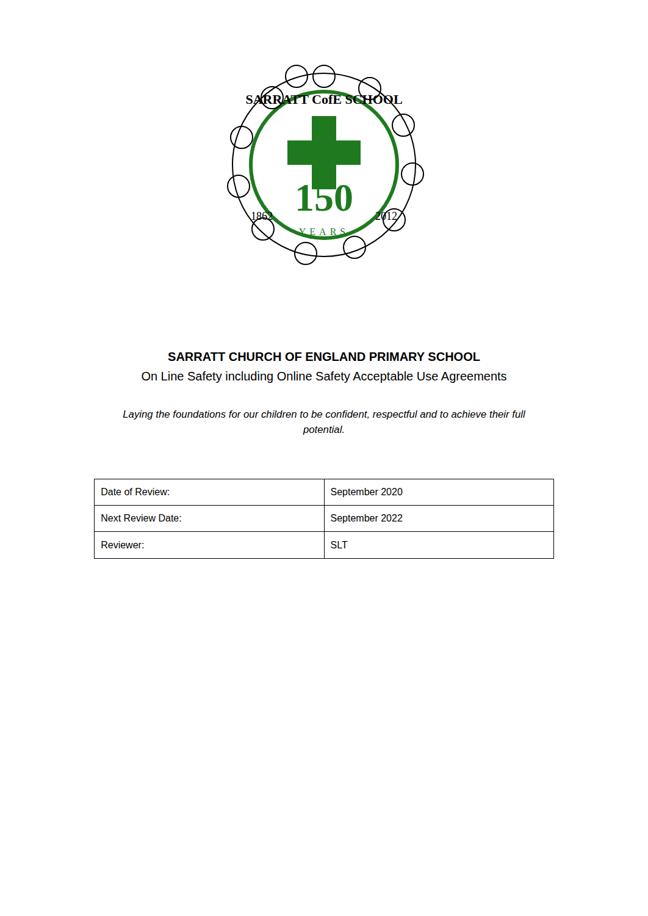150 1862 2012 YEARS SARRATT CofE SCHOOL
SARRATT CHURCH OF ENGLAND PRIMARY SCHOOL
On Line Safety including Online Safety Acceptable Use Agreements
Laying the foundations for our children to be confident, respectful and to achieve their full potential.
| Date of Review: | September 2020 |
| Next Review Date: | September 2022 |
| Reviewer: | SLT |